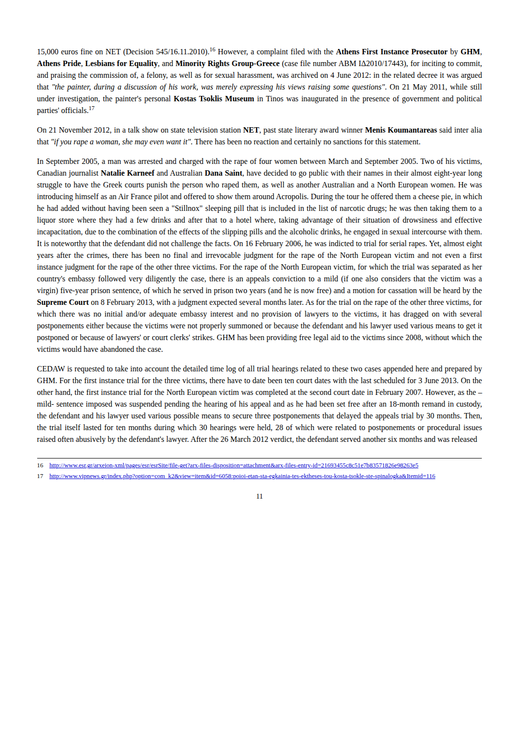15,000 euros fine on NET (Decision 545/16.11.2010).16 However, a complaint filed with the Athens First Instance Prosecutor by GHM, Athens Pride, Lesbians for Equality, and Minority Rights Group-Greece (case file number ABM IΔ2010/17443), for inciting to commit, and praising the commission of, a felony, as well as for sexual harassment, was archived on 4 June 2012: in the related decree it was argued that "the painter, during a discussion of his work, was merely expressing his views raising some questions". On 21 May 2011, while still under investigation, the painter's personal Kostas Tsoklis Museum in Tinos was inaugurated in the presence of government and political parties' officials.17
On 21 November 2012, in a talk show on state television station NET, past state literary award winner Menis Koumantareas said inter alia that "if you rape a woman, she may even want it". There has been no reaction and certainly no sanctions for this statement.
In September 2005, a man was arrested and charged with the rape of four women between March and September 2005. Two of his victims, Canadian journalist Natalie Karneef and Australian Dana Saint, have decided to go public with their names in their almost eight-year long struggle to have the Greek courts punish the person who raped them, as well as another Australian and a North European women. He was introducing himself as an Air France pilot and offered to show them around Acropolis. During the tour he offered them a cheese pie, in which he had added without having been seen a "Stillnox" sleeping pill that is included in the list of narcotic drugs; he was then taking them to a liquor store where they had a few drinks and after that to a hotel where, taking advantage of their situation of drowsiness and effective incapacitation, due to the combination of the effects of the slipping pills and the alcoholic drinks, he engaged in sexual intercourse with them. It is noteworthy that the defendant did not challenge the facts. On 16 February 2006, he was indicted to trial for serial rapes. Yet, almost eight years after the crimes, there has been no final and irrevocable judgment for the rape of the North European victim and not even a first instance judgment for the rape of the other three victims. For the rape of the North European victim, for which the trial was separated as her country's embassy followed very diligently the case, there is an appeals conviction to a mild (if one also considers that the victim was a virgin) five-year prison sentence, of which he served in prison two years (and he is now free) and a motion for cassation will be heard by the Supreme Court on 8 February 2013, with a judgment expected several months later. As for the trial on the rape of the other three victims, for which there was no initial and/or adequate embassy interest and no provision of lawyers to the victims, it has dragged on with several postponements either because the victims were not properly summoned or because the defendant and his lawyer used various means to get it postponed or because of lawyers' or court clerks' strikes. GHM has been providing free legal aid to the victims since 2008, without which the victims would have abandoned the case.
CEDAW is requested to take into account the detailed time log of all trial hearings related to these two cases appended here and prepared by GHM. For the first instance trial for the three victims, there have to date been ten court dates with the last scheduled for 3 June 2013. On the other hand, the first instance trial for the North European victim was completed at the second court date in February 2007. However, as the –mild- sentence imposed was suspended pending the hearing of his appeal and as he had been set free after an 18-month remand in custody, the defendant and his lawyer used various possible means to secure three postponements that delayed the appeals trial by 30 months. Then, the trial itself lasted for ten months during which 30 hearings were held, 28 of which were related to postponements or procedural issues raised often abusively by the defendant's lawyer. After the 26 March 2012 verdict, the defendant served another six months and was released
16 http://www.esr.gr/arxeion-xml/pages/esr/esrSite/file-get?arx-files-disposition=attachment&arx-files-entry-id=21693455c8c51e7b83571826e98263e5
17 http://www.vipnews.gr/index.php?option=com_k2&view=item&id=6058:poioi-etan-sta-egkainia-tes-ektheses-tou-kosta-tsokle-ste-spinalogka&Itemid=116
11